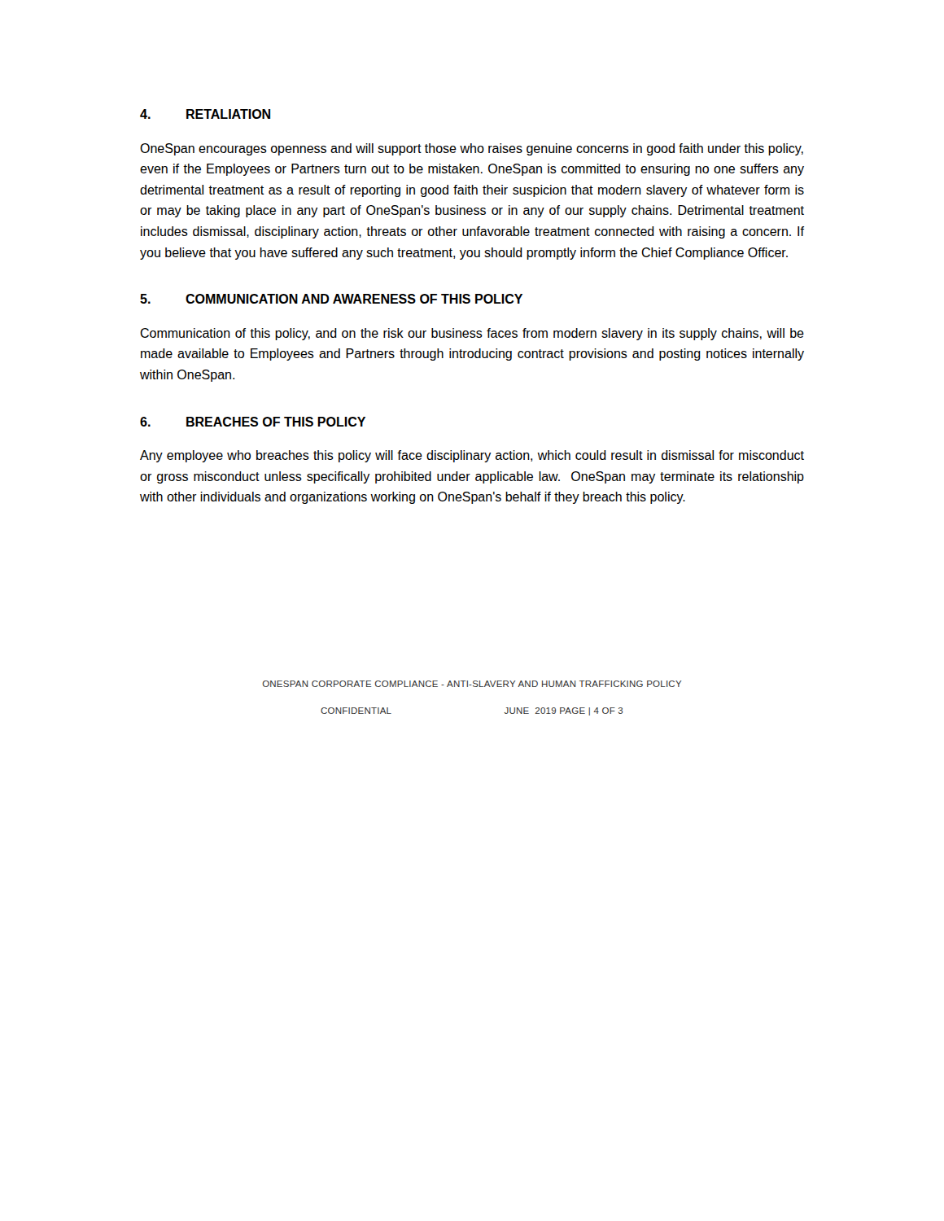4. RETALIATION
OneSpan encourages openness and will support those who raises genuine concerns in good faith under this policy, even if the Employees or Partners turn out to be mistaken. OneSpan is committed to ensuring no one suffers any detrimental treatment as a result of reporting in good faith their suspicion that modern slavery of whatever form is or may be taking place in any part of OneSpan's business or in any of our supply chains. Detrimental treatment includes dismissal, disciplinary action, threats or other unfavorable treatment connected with raising a concern. If you believe that you have suffered any such treatment, you should promptly inform the Chief Compliance Officer.
5. COMMUNICATION AND AWARENESS OF THIS POLICY
Communication of this policy, and on the risk our business faces from modern slavery in its supply chains, will be made available to Employees and Partners through introducing contract provisions and posting notices internally within OneSpan.
6. BREACHES OF THIS POLICY
Any employee who breaches this policy will face disciplinary action, which could result in dismissal for misconduct or gross misconduct unless specifically prohibited under applicable law. OneSpan may terminate its relationship with other individuals and organizations working on OneSpan's behalf if they breach this policy.
ONESPAN CORPORATE COMPLIANCE - ANTI-SLAVERY AND HUMAN TRAFFICKING POLICY
CONFIDENTIAL JUNE 2019 PAGE | 4 OF 3